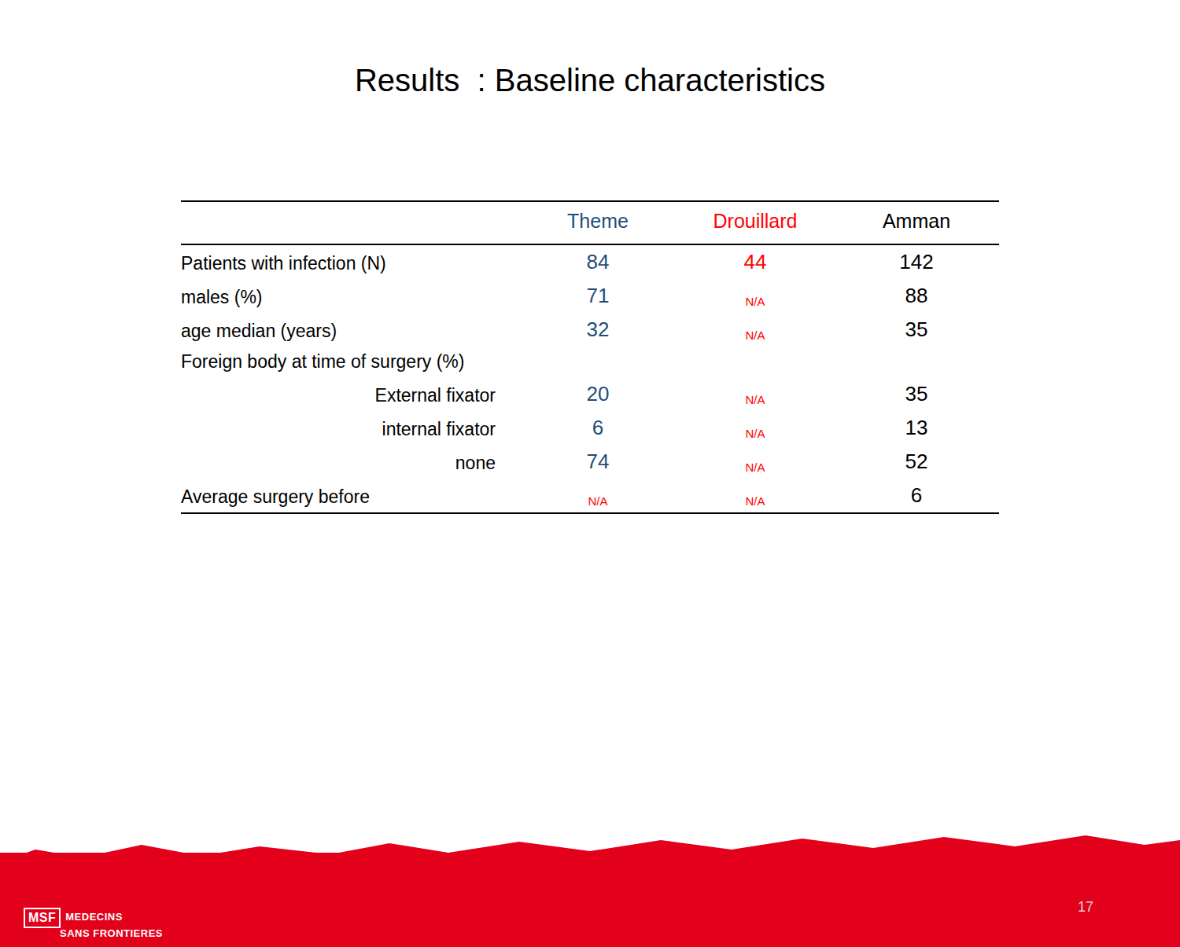Results : Baseline characteristics
| | Theme | Drouillard | Amman |
| --- | --- | --- | --- |
| Patients with infection (N) | 84 | 44 | 142 |
| males (%) | 71 | N/A | 88 |
| age median (years) | 32 | N/A | 35 |
| Foreign body at time of surgery (%) | | | |
| External fixator | 20 | N/A | 35 |
| internal fixator | 6 | N/A | 13 |
| none | 74 | N/A | 52 |
| Average surgery before | N/A | N/A | 6 |
MSFMEDECINS
SANS FRONTIERES
17